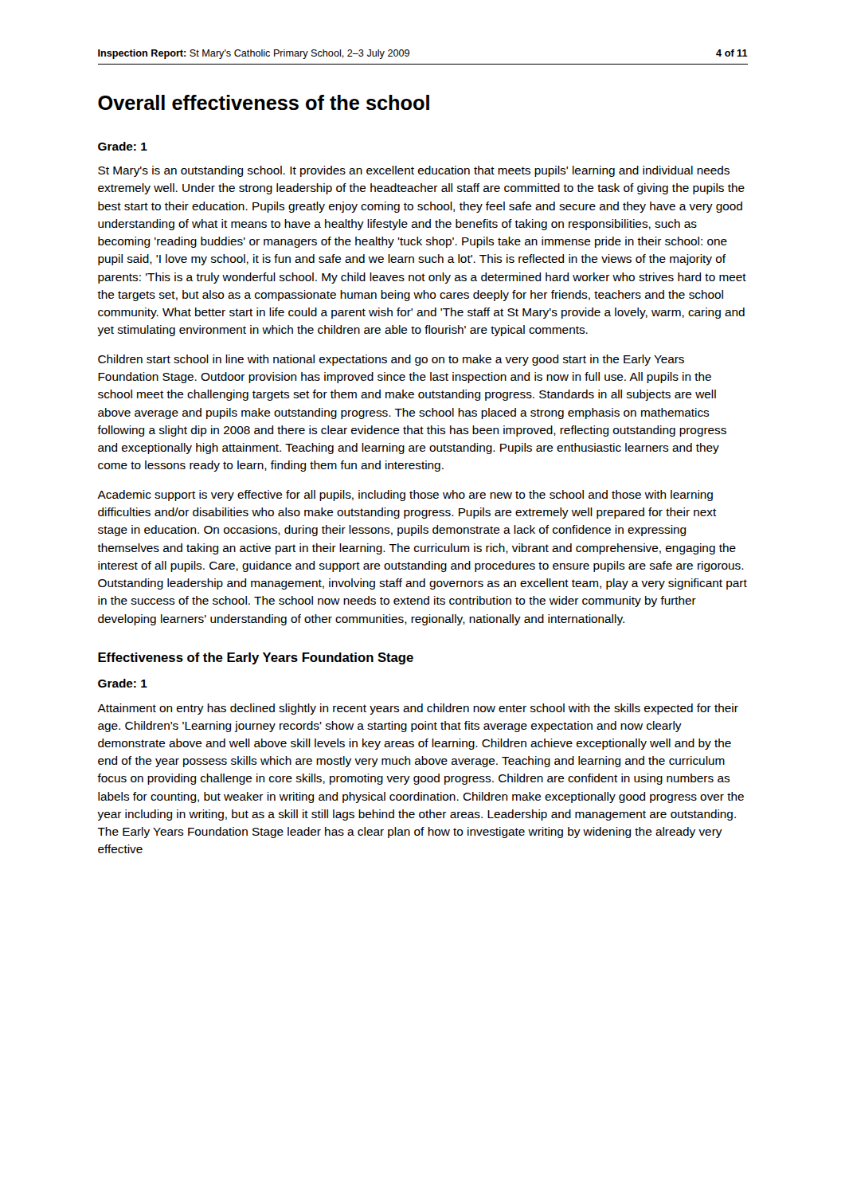Inspection Report: St Mary's Catholic Primary School, 2–3 July 2009
4 of 11
Overall effectiveness of the school
Grade: 1
St Mary's is an outstanding school. It provides an excellent education that meets pupils' learning and individual needs extremely well. Under the strong leadership of the headteacher all staff are committed to the task of giving the pupils the best start to their education. Pupils greatly enjoy coming to school, they feel safe and secure and they have a very good understanding of what it means to have a healthy lifestyle and the benefits of taking on responsibilities, such as becoming 'reading buddies' or managers of the healthy 'tuck shop'. Pupils take an immense pride in their school: one pupil said, 'I love my school, it is fun and safe and we learn such a lot'. This is reflected in the views of the majority of parents: 'This is a truly wonderful school. My child leaves not only as a determined hard worker who strives hard to meet the targets set, but also as a compassionate human being who cares deeply for her friends, teachers and the school community. What better start in life could a parent wish for' and 'The staff at St Mary's provide a lovely, warm, caring and yet stimulating environment in which the children are able to flourish' are typical comments.
Children start school in line with national expectations and go on to make a very good start in the Early Years Foundation Stage. Outdoor provision has improved since the last inspection and is now in full use. All pupils in the school meet the challenging targets set for them and make outstanding progress. Standards in all subjects are well above average and pupils make outstanding progress. The school has placed a strong emphasis on mathematics following a slight dip in 2008 and there is clear evidence that this has been improved, reflecting outstanding progress and exceptionally high attainment. Teaching and learning are outstanding. Pupils are enthusiastic learners and they come to lessons ready to learn, finding them fun and interesting.
Academic support is very effective for all pupils, including those who are new to the school and those with learning difficulties and/or disabilities who also make outstanding progress. Pupils are extremely well prepared for their next stage in education. On occasions, during their lessons, pupils demonstrate a lack of confidence in expressing themselves and taking an active part in their learning. The curriculum is rich, vibrant and comprehensive, engaging the interest of all pupils. Care, guidance and support are outstanding and procedures to ensure pupils are safe are rigorous. Outstanding leadership and management, involving staff and governors as an excellent team, play a very significant part in the success of the school. The school now needs to extend its contribution to the wider community by further developing learners' understanding of other communities, regionally, nationally and internationally.
Effectiveness of the Early Years Foundation Stage
Grade: 1
Attainment on entry has declined slightly in recent years and children now enter school with the skills expected for their age. Children's 'Learning journey records' show a starting point that fits average expectation and now clearly demonstrate above and well above skill levels in key areas of learning. Children achieve exceptionally well and by the end of the year possess skills which are mostly very much above average. Teaching and learning and the curriculum focus on providing challenge in core skills, promoting very good progress. Children are confident in using numbers as labels for counting, but weaker in writing and physical coordination. Children make exceptionally good progress over the year including in writing, but as a skill it still lags behind the other areas. Leadership and management are outstanding. The Early Years Foundation Stage leader has a clear plan of how to investigate writing by widening the already very effective